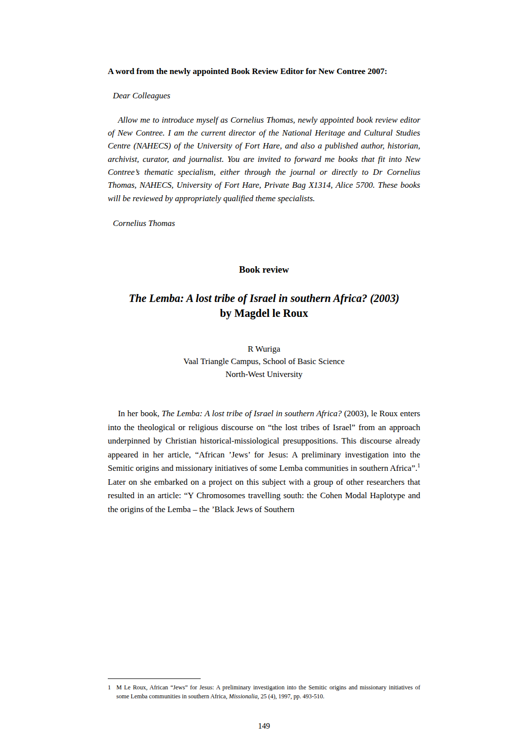A word from the newly appointed Book Review Editor for New Contree 2007:
Dear Colleagues
Allow me to introduce myself as Cornelius Thomas, newly appointed book review editor of New Contree. I am the current director of the National Heritage and Cultural Studies Centre (NAHECS) of the University of Fort Hare, and also a published author, historian, archivist, curator, and journalist. You are invited to forward me books that fit into New Contree’s thematic specialism, either through the journal or directly to Dr Cornelius Thomas, NAHECS, University of Fort Hare, Private Bag X1314, Alice 5700. These books will be reviewed by appropriately qualified theme specialists.
Cornelius Thomas
Book review
The Lemba: A lost tribe of Israel in southern Africa? (2003)
by Magdel le Roux
R Wuriga
Vaal Triangle Campus, School of Basic Science
North-West University
In her book, The Lemba: A lost tribe of Israel in southern Africa? (2003), le Roux enters into the theological or religious discourse on “the lost tribes of Israel” from an approach underpinned by Christian historical-missiological presuppositions. This discourse already appeared in her article, “African ’Jews’ for Jesus: A preliminary investigation into the Semitic origins and missionary initiatives of some Lemba communities in southern Africa”.1 Later on she embarked on a project on this subject with a group of other researchers that resulted in an article: “Y Chromosomes travelling south: the Cohen Modal Haplotype and the origins of the Lemba – the ’Black Jews of Southern
1 M Le Roux, African “Jews” for Jesus: A preliminary investigation into the Semitic origins and missionary initiatives of some Lemba communities in southern Africa, Missionalia, 25 (4), 1997, pp. 493-510.
149